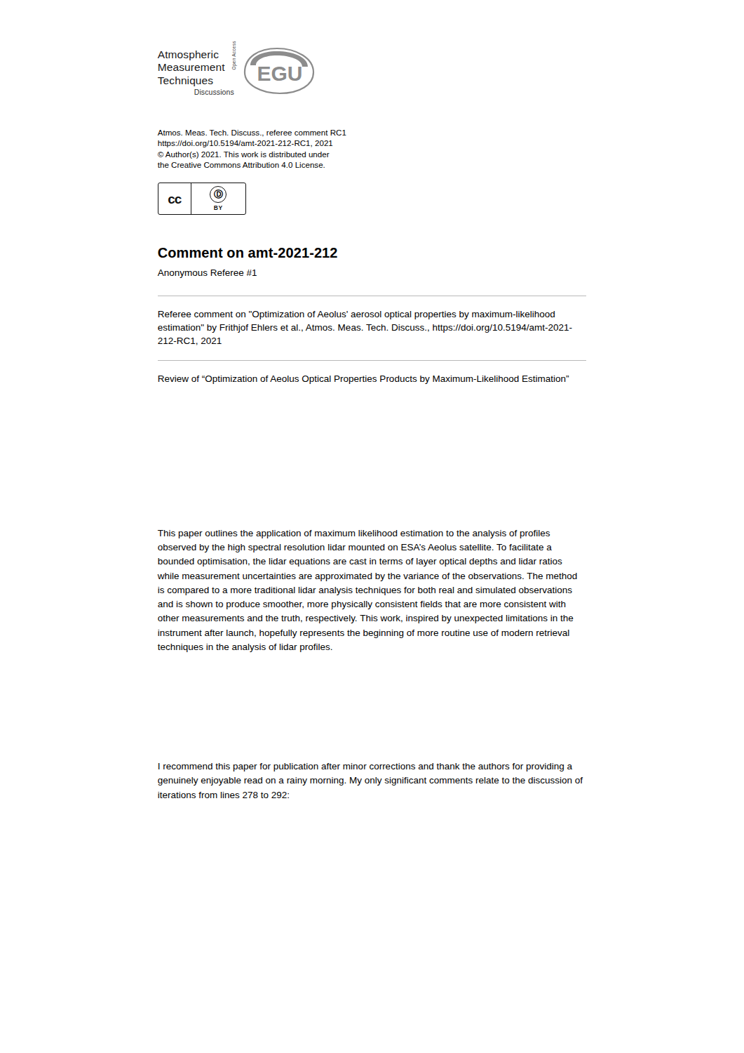Atmospheric Open Access Measurement Techniques Discussions
EGU
Atmos. Meas. Tech. Discuss., referee comment RC1
https://doi.org/10.5194/amt-2021-212-RC1, 2021
© Author(s) 2021. This work is distributed under
the Creative Commons Attribution 4.0 License.
cc
Ⓓ
BY
Comment on amt-2021-212
Anonymous Referee #1
Referee comment on "Optimization of Aeolus' aerosol optical properties by maximum-likelihood estimation" by Frithjof Ehlers et al., Atmos. Meas. Tech. Discuss., https://doi.org/10.5194/amt-2021-212-RC1, 2021
Review of “Optimization of Aeolus Optical Properties Products by Maximum-Likelihood Estimation”
This paper outlines the application of maximum likelihood estimation to the analysis of profiles observed by the high spectral resolution lidar mounted on ESA’s Aeolus satellite. To facilitate a bounded optimisation, the lidar equations are cast in terms of layer optical depths and lidar ratios while measurement uncertainties are approximated by the variance of the observations. The method is compared to a more traditional lidar analysis techniques for both real and simulated observations and is shown to produce smoother, more physically consistent fields that are more consistent with other measurements and the truth, respectively. This work, inspired by unexpected limitations in the instrument after launch, hopefully represents the beginning of more routine use of modern retrieval techniques in the analysis of lidar profiles.
I recommend this paper for publication after minor corrections and thank the authors for providing a genuinely enjoyable read on a rainy morning. My only significant comments relate to the discussion of iterations from lines 278 to 292: